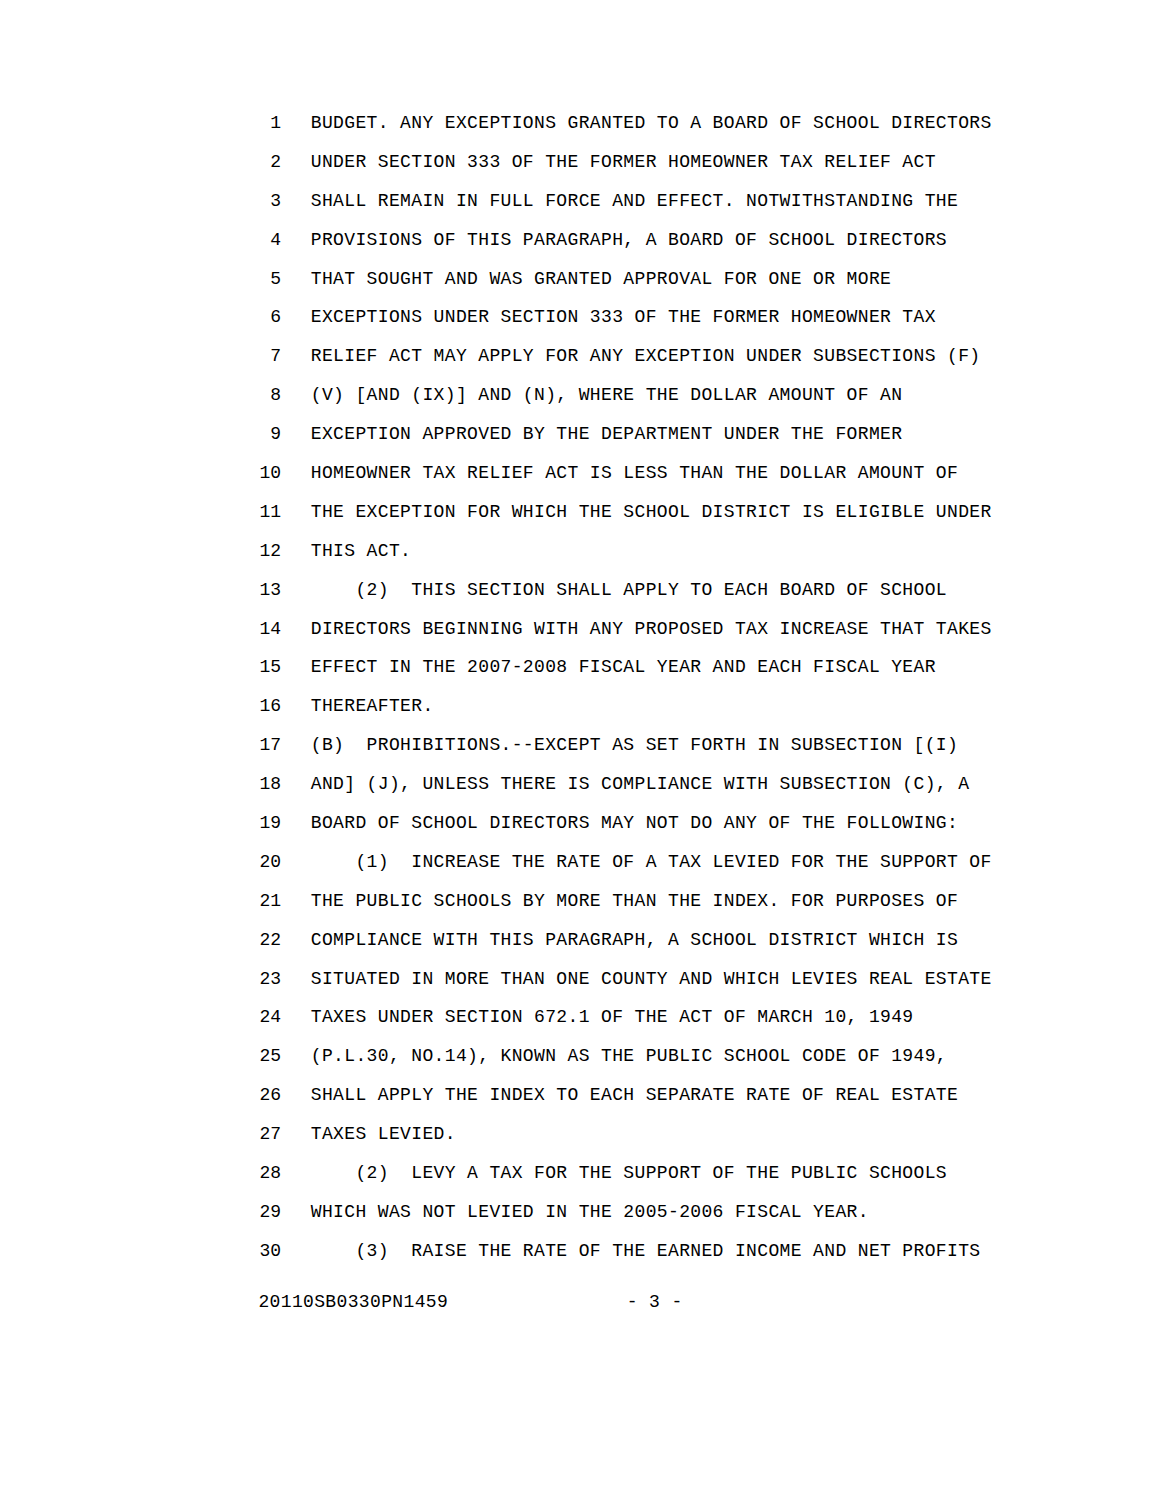| 1 | BUDGET. ANY EXCEPTIONS GRANTED TO A BOARD OF SCHOOL DIRECTORS |
| 2 | UNDER SECTION 333 OF THE FORMER HOMEOWNER TAX RELIEF ACT |
| 3 | SHALL REMAIN IN FULL FORCE AND EFFECT. NOTWITHSTANDING THE |
| 4 | PROVISIONS OF THIS PARAGRAPH, A BOARD OF SCHOOL DIRECTORS |
| 5 | THAT SOUGHT AND WAS GRANTED APPROVAL FOR ONE OR MORE |
| 6 | EXCEPTIONS UNDER SECTION 333 OF THE FORMER HOMEOWNER TAX |
| 7 | RELIEF ACT MAY APPLY FOR ANY EXCEPTION UNDER SUBSECTIONS (F) |
| 8 | (V) [AND (IX)] AND (N), WHERE THE DOLLAR AMOUNT OF AN |
| 9 | EXCEPTION APPROVED BY THE DEPARTMENT UNDER THE FORMER |
| 10 | HOMEOWNER TAX RELIEF ACT IS LESS THAN THE DOLLAR AMOUNT OF |
| 11 | THE EXCEPTION FOR WHICH THE SCHOOL DISTRICT IS ELIGIBLE UNDER |
| 12 | THIS ACT. |
| 13 | (2) THIS SECTION SHALL APPLY TO EACH BOARD OF SCHOOL |
| 14 | DIRECTORS BEGINNING WITH ANY PROPOSED TAX INCREASE THAT TAKES |
| 15 | EFFECT IN THE 2007-2008 FISCAL YEAR AND EACH FISCAL YEAR |
| 16 | THEREAFTER. |
| 17 | (B) PROHIBITIONS.--EXCEPT AS SET FORTH IN SUBSECTION [(I) |
| 18 | AND] (J), UNLESS THERE IS COMPLIANCE WITH SUBSECTION (C), A |
| 19 | BOARD OF SCHOOL DIRECTORS MAY NOT DO ANY OF THE FOLLOWING: |
| 20 | (1) INCREASE THE RATE OF A TAX LEVIED FOR THE SUPPORT OF |
| 21 | THE PUBLIC SCHOOLS BY MORE THAN THE INDEX. FOR PURPOSES OF |
| 22 | COMPLIANCE WITH THIS PARAGRAPH, A SCHOOL DISTRICT WHICH IS |
| 23 | SITUATED IN MORE THAN ONE COUNTY AND WHICH LEVIES REAL ESTATE |
| 24 | TAXES UNDER SECTION 672.1 OF THE ACT OF MARCH 10, 1949 |
| 25 | (P.L.30, NO.14), KNOWN AS THE PUBLIC SCHOOL CODE OF 1949, |
| 26 | SHALL APPLY THE INDEX TO EACH SEPARATE RATE OF REAL ESTATE |
| 27 | TAXES LEVIED. |
| 28 | (2) LEVY A TAX FOR THE SUPPORT OF THE PUBLIC SCHOOLS |
| 29 | WHICH WAS NOT LEVIED IN THE 2005-2006 FISCAL YEAR. |
| 30 | (3) RAISE THE RATE OF THE EARNED INCOME AND NET PROFITS |
20110SB0330PN1459 - 3 -